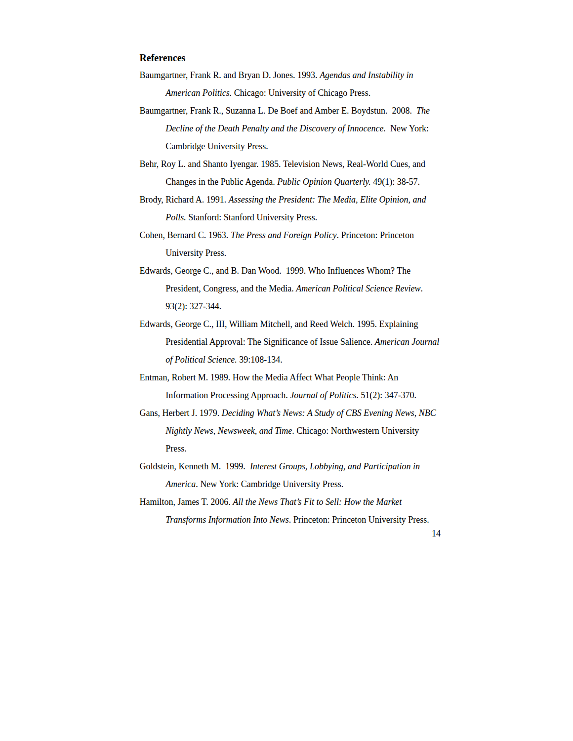References
Baumgartner, Frank R. and Bryan D. Jones. 1993. Agendas and Instability in American Politics. Chicago: University of Chicago Press.
Baumgartner, Frank R., Suzanna L. De Boef and Amber E. Boydstun. 2008. The Decline of the Death Penalty and the Discovery of Innocence. New York: Cambridge University Press.
Behr, Roy L. and Shanto Iyengar. 1985. Television News, Real-World Cues, and Changes in the Public Agenda. Public Opinion Quarterly. 49(1): 38-57.
Brody, Richard A. 1991. Assessing the President: The Media, Elite Opinion, and Polls. Stanford: Stanford University Press.
Cohen, Bernard C. 1963. The Press and Foreign Policy. Princeton: Princeton University Press.
Edwards, George C., and B. Dan Wood. 1999. Who Influences Whom? The President, Congress, and the Media. American Political Science Review. 93(2): 327-344.
Edwards, George C., III, William Mitchell, and Reed Welch. 1995. Explaining Presidential Approval: The Significance of Issue Salience. American Journal of Political Science. 39:108-134.
Entman, Robert M. 1989. How the Media Affect What People Think: An Information Processing Approach. Journal of Politics. 51(2): 347-370.
Gans, Herbert J. 1979. Deciding What’s News: A Study of CBS Evening News, NBC Nightly News, Newsweek, and Time. Chicago: Northwestern University Press.
Goldstein, Kenneth M. 1999. Interest Groups, Lobbying, and Participation in America. New York: Cambridge University Press.
Hamilton, James T. 2006. All the News That’s Fit to Sell: How the Market Transforms Information Into News. Princeton: Princeton University Press.
14